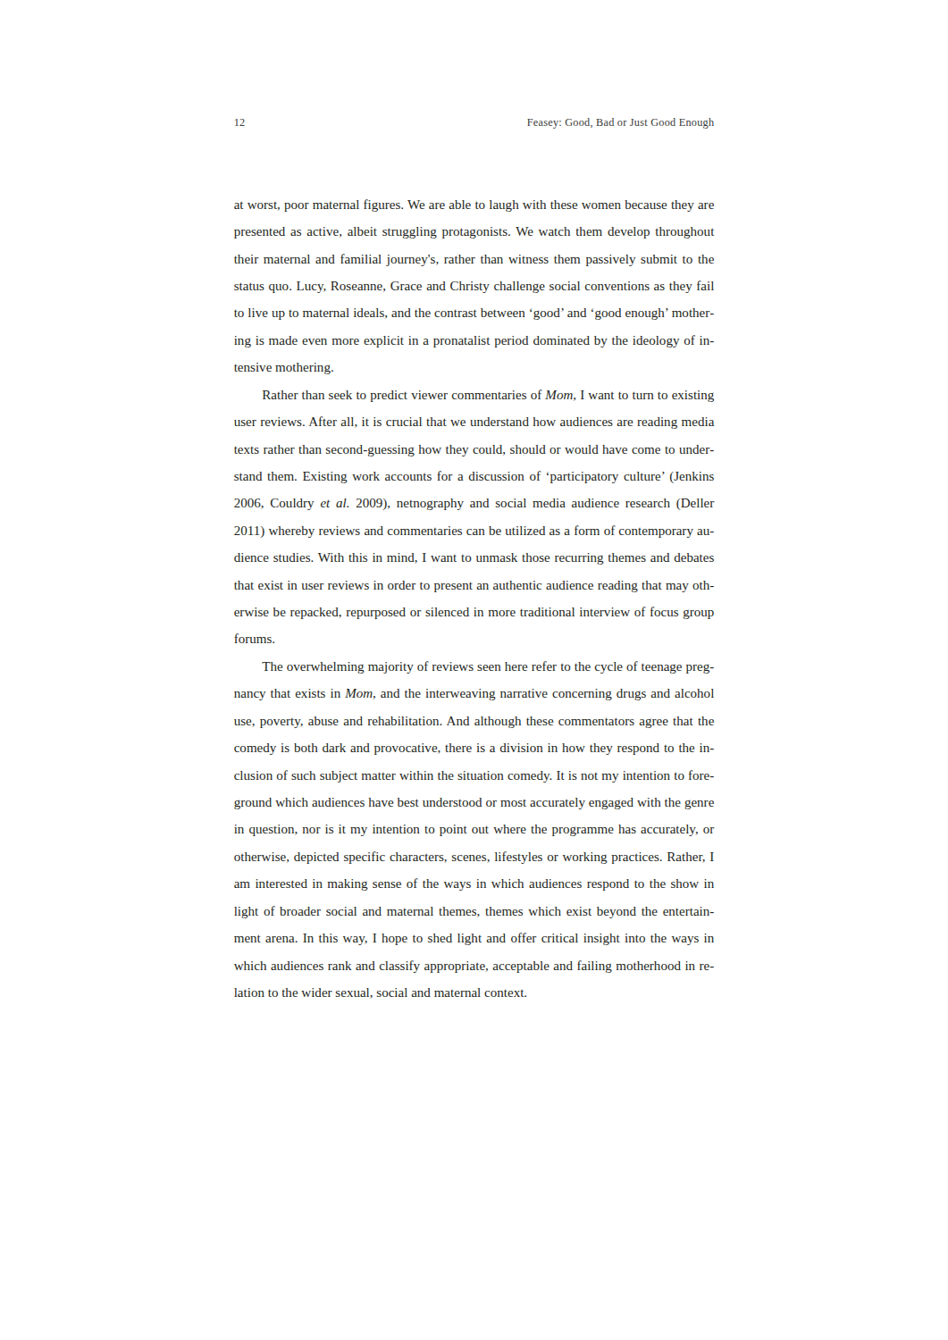12 Feasey: Good, Bad or Just Good Enough
at worst, poor maternal figures. We are able to laugh with these women because they are presented as active, albeit struggling protagonists. We watch them develop throughout their maternal and familial journey's, rather than witness them passively submit to the status quo. Lucy, Roseanne, Grace and Christy challenge social conventions as they fail to live up to maternal ideals, and the contrast between ‘good’ and ‘good enough’ mothering is made even more explicit in a pronatalist period dominated by the ideology of intensive mothering.
Rather than seek to predict viewer commentaries of Mom, I want to turn to existing user reviews. After all, it is crucial that we understand how audiences are reading media texts rather than second-guessing how they could, should or would have come to understand them. Existing work accounts for a discussion of ‘participatory culture’ (Jenkins 2006, Couldry et al. 2009), netnography and social media audience research (Deller 2011) whereby reviews and commentaries can be utilized as a form of contemporary audience studies. With this in mind, I want to unmask those recurring themes and debates that exist in user reviews in order to present an authentic audience reading that may otherwise be repacked, repurposed or silenced in more traditional interview of focus group forums.
The overwhelming majority of reviews seen here refer to the cycle of teenage pregnancy that exists in Mom, and the interweaving narrative concerning drugs and alcohol use, poverty, abuse and rehabilitation. And although these commentators agree that the comedy is both dark and provocative, there is a division in how they respond to the inclusion of such subject matter within the situation comedy. It is not my intention to foreground which audiences have best understood or most accurately engaged with the genre in question, nor is it my intention to point out where the programme has accurately, or otherwise, depicted specific characters, scenes, lifestyles or working practices. Rather, I am interested in making sense of the ways in which audiences respond to the show in light of broader social and maternal themes, themes which exist beyond the entertainment arena. In this way, I hope to shed light and offer critical insight into the ways in which audiences rank and classify appropriate, acceptable and failing motherhood in relation to the wider sexual, social and maternal context.